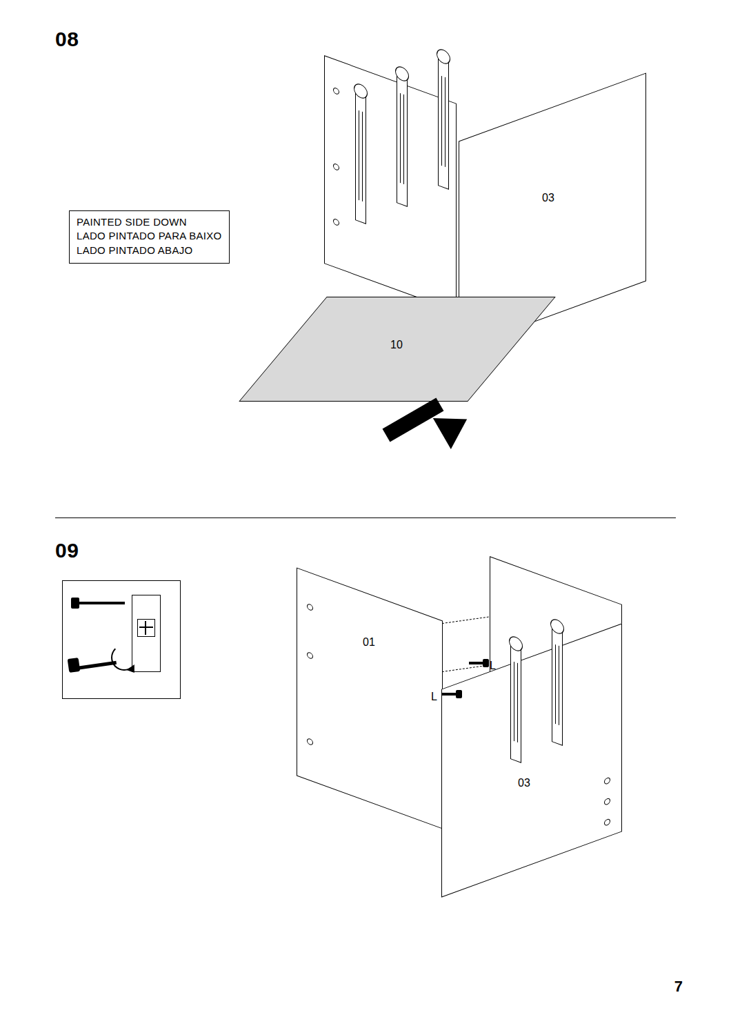08
PAINTED SIDE DOWN
LADO PINTADO PARA BAIXO
LADO PINTADO ABAJO
03
10
09
01
03
L
L
7